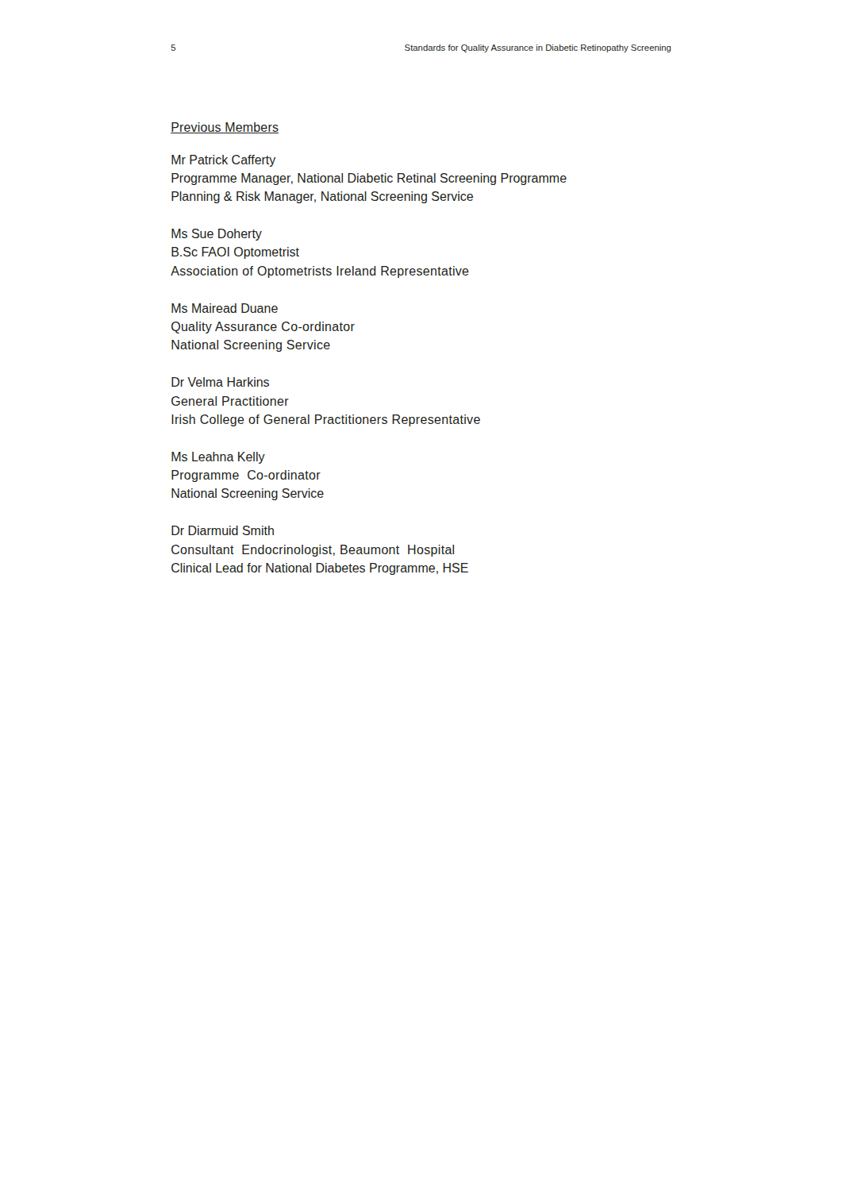5 Standards for Quality Assurance in Diabetic Retinopathy Screening
Previous Members
Mr Patrick Cafferty
Programme Manager, National Diabetic Retinal Screening Programme
Planning & Risk Manager, National Screening Service
Ms Sue Doherty
B.Sc FAOI Optometrist
Association of Optometrists Ireland Representative
Ms Mairead Duane
Quality Assurance Co-ordinator
National Screening Service
Dr Velma Harkins
General Practitioner
Irish College of General Practitioners Representative
Ms Leahna Kelly
Programme Co-ordinator
National Screening Service
Dr Diarmuid Smith
Consultant Endocrinologist, Beaumont Hospital
Clinical Lead for National Diabetes Programme, HSE